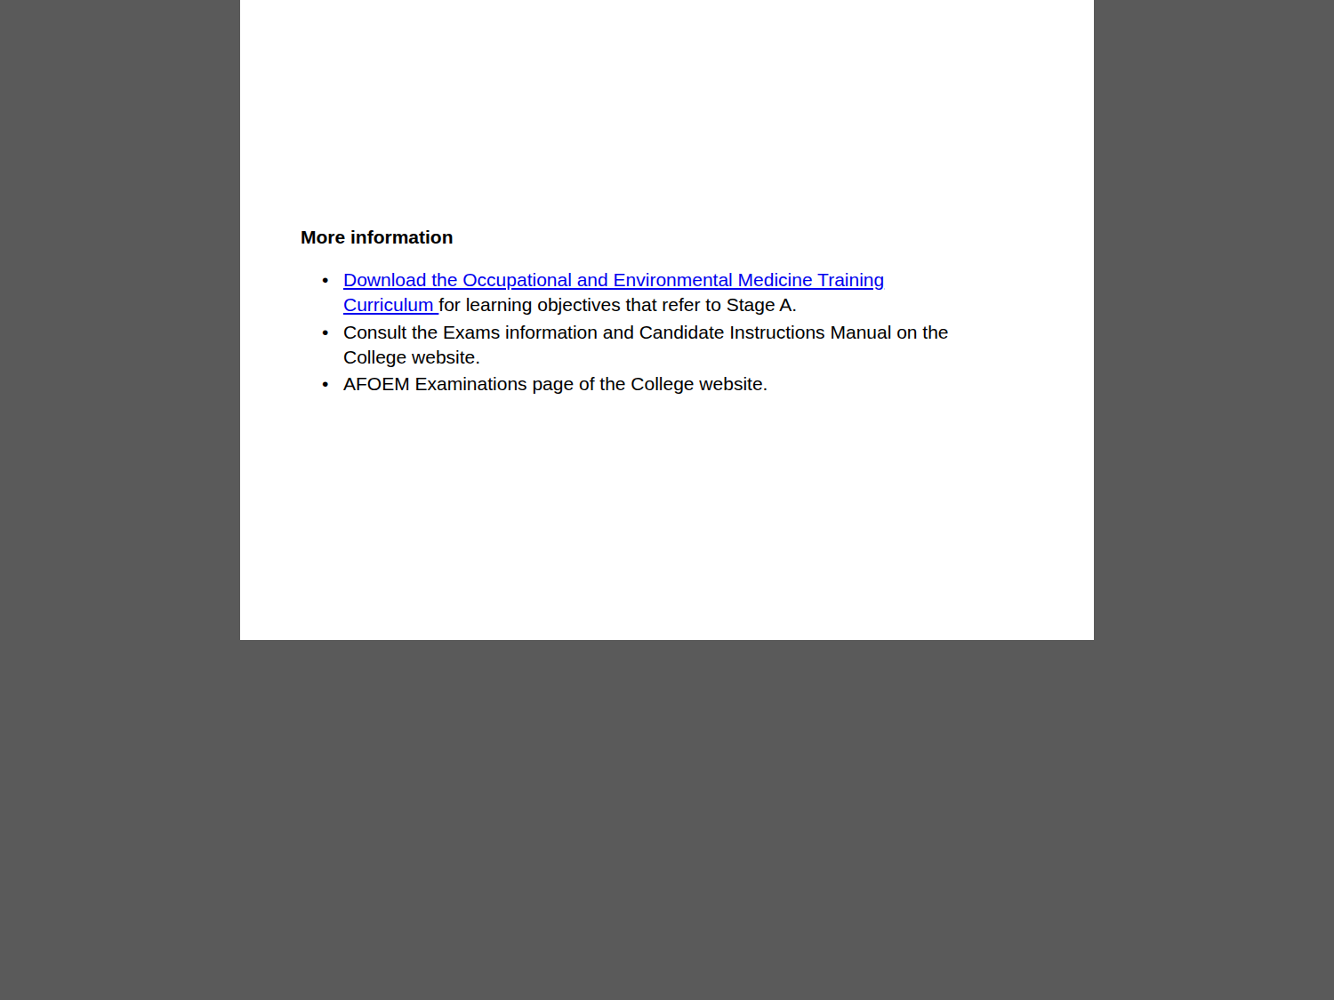More information
Download the Occupational and Environmental Medicine Training Curriculum for learning objectives that refer to Stage A.
Consult the Exams information and Candidate Instructions Manual on the College website.
AFOEM Examinations page of the College website.